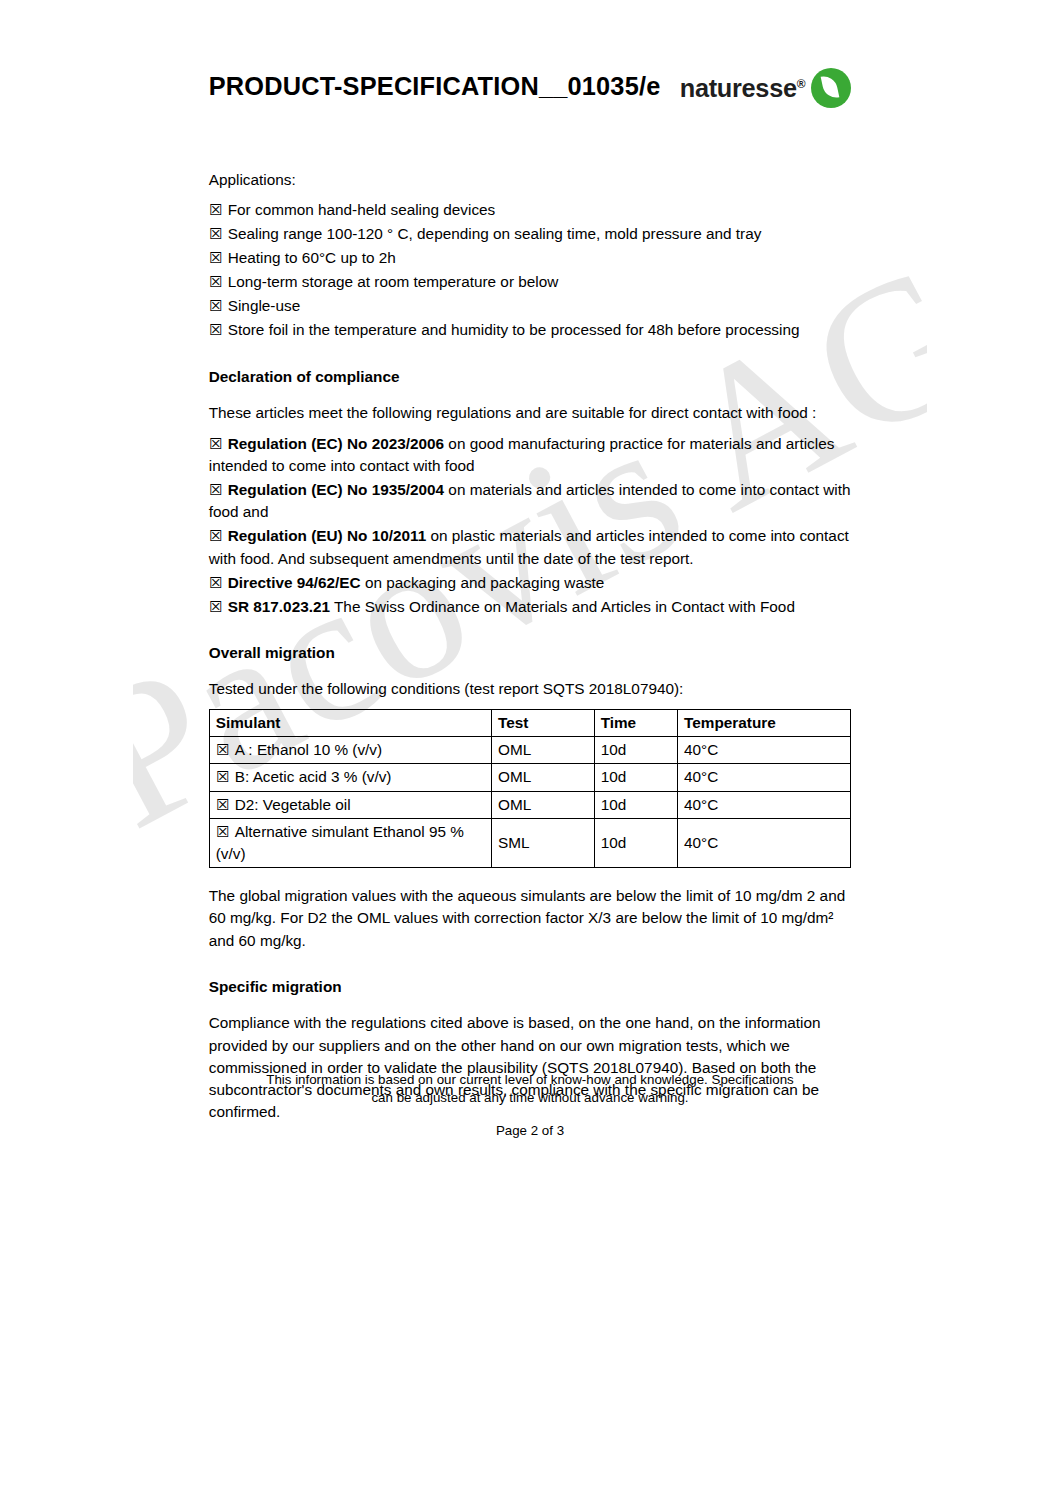Pacovis AG
PRODUCT-SPECIFICATION__01035/e
naturesse®
Applications:
For common hand-held sealing devices
Sealing range 100-120 ° C, depending on sealing time, mold pressure and tray
Heating to 60°C up to 2h
Long-term storage at room temperature or below
Single-use
Store foil in the temperature and humidity to be processed for 48h before processing
Declaration of compliance
These articles meet the following regulations and are suitable for direct contact with food :
Regulation (EC) No 2023/2006 on good manufacturing practice for materials and articles intended to come into contact with food
Regulation (EC) No 1935/2004 on materials and articles intended to come into contact with food and
Regulation (EU) No 10/2011 on plastic materials and articles intended to come into contact with food. And subsequent amendments until the date of the test report.
Directive 94/62/EC on packaging and packaging waste
SR 817.023.21 The Swiss Ordinance on Materials and Articles in Contact with Food
Overall migration
Tested under the following conditions (test report SQTS 2018L07940):
| Simulant | Test | Time | Temperature |
| --- | --- | --- | --- |
| A : Ethanol 10 % (v/v) | OML | 10d | 40°C |
| B: Acetic acid 3 % (v/v) | OML | 10d | 40°C |
| D2: Vegetable oil | OML | 10d | 40°C |
| Alternative simulant Ethanol 95 % (v/v) | SML | 10d | 40°C |
The global migration values with the aqueous simulants are below the limit of 10 mg/dm 2 and 60 mg/kg. For D2 the OML values with correction factor X/3 are below the limit of 10 mg/dm² and 60 mg/kg.
Specific migration
Compliance with the regulations cited above is based, on the one hand, on the information provided by our suppliers and on the other hand on our own migration tests, which we commissioned in order to validate the plausibility (SQTS 2018L07940). Based on both the subcontractor's documents and own results, compliance with the specific migration can be confirmed.
This information is based on our current level of know-how and knowledge. Specifications
can be adjusted at any time without advance warning.
Page 2 of 3